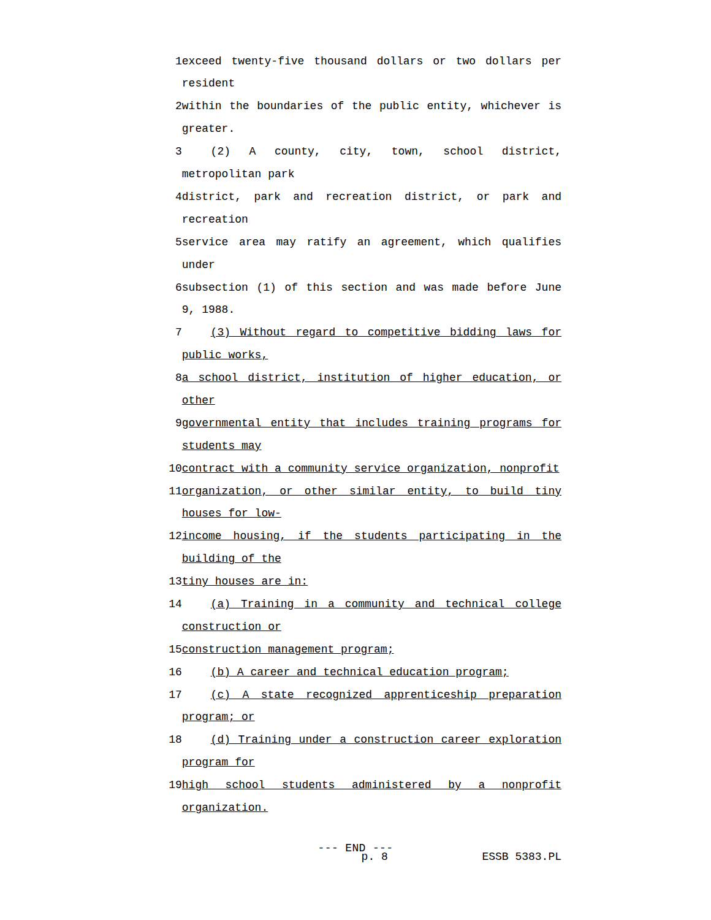| 1 | exceed twenty-five thousand dollars or two dollars per resident |
| 2 | within the boundaries of the public entity, whichever is greater. |
| 3 | (2) A county, city, town, school district, metropolitan park |
| 4 | district, park and recreation district, or park and recreation |
| 5 | service area may ratify an agreement, which qualifies under |
| 6 | subsection (1) of this section and was made before June 9, 1988. |
| 7 | (3) Without regard to competitive bidding laws for public works, |
| 8 | a school district, institution of higher education, or other |
| 9 | governmental entity that includes training programs for students may |
| 10 | contract with a community service organization, nonprofit |
| 11 | organization, or other similar entity, to build tiny houses for low- |
| 12 | income housing, if the students participating in the building of the |
| 13 | tiny houses are in: |
| 14 | (a) Training in a community and technical college construction or |
| 15 | construction management program; |
| 16 | (b) A career and technical education program; |
| 17 | (c) A state recognized apprenticeship preparation program; or |
| 18 | (d) Training under a construction career exploration program for |
| 19 | high school students administered by a nonprofit organization. |
--- END ---
p. 8
ESSB 5383.PL